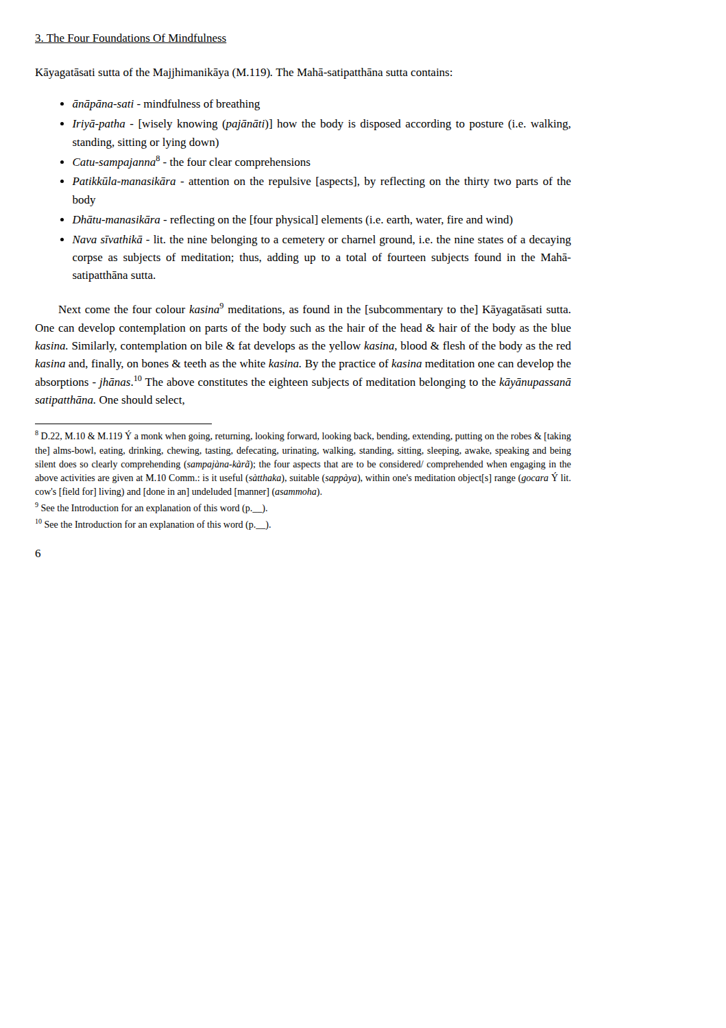3. The Four Foundations Of Mindfulness
Kāyagatāsati sutta of the Majjhimanikāya (M.119). The Mahā-satipatthāna sutta contains:
ānāpāna-sati - mindfulness of breathing
Iriyā-patha - [wisely knowing (pajānāti)] how the body is disposed according to posture (i.e. walking, standing, sitting or lying down)
Catu-sampajanna8 - the four clear comprehensions
Patikkūla-manasikāra - attention on the repulsive [aspects], by reflecting on the thirty two parts of the body
Dhātu-manasikāra - reflecting on the [four physical] elements (i.e. earth, water, fire and wind)
Nava sīvathikā - lit. the nine belonging to a cemetery or charnel ground, i.e. the nine states of a decaying corpse as subjects of meditation; thus, adding up to a total of fourteen subjects found in the Mahā-satipatthāna sutta.
Next come the four colour kasina9 meditations, as found in the [subcommentary to the] Kāyagatāsati sutta. One can develop contemplation on parts of the body such as the hair of the head & hair of the body as the blue kasina. Similarly, contemplation on bile & fat develops as the yellow kasina, blood & flesh of the body as the red kasina and, finally, on bones & teeth as the white kasina. By the practice of kasina meditation one can develop the absorptions - jhānas.10 The above constitutes the eighteen subjects of meditation belonging to the kāyānupassanā satipatthāna. One should select,
8 D.22, M.10 & M.119 Ý a monk when going, returning, looking forward, looking back, bending, extending, putting on the robes & [taking the] alms-bowl, eating, drinking, chewing, tasting, defecating, urinating, walking, standing, sitting, sleeping, awake, speaking and being silent does so clearly comprehending (sampajàna-kàrã); the four aspects that are to be considered/ comprehended when engaging in the above activities are given at M.10 Comm.: is it useful (sàtthaka), suitable (sappàya), within one's meditation object[s] range (gocara Ý lit. cow's [field for] living) and [done in an] undeluded [manner] (asammoha).
9 See the Introduction for an explanation of this word (p.__).
10 See the Introduction for an explanation of this word (p.__).
6